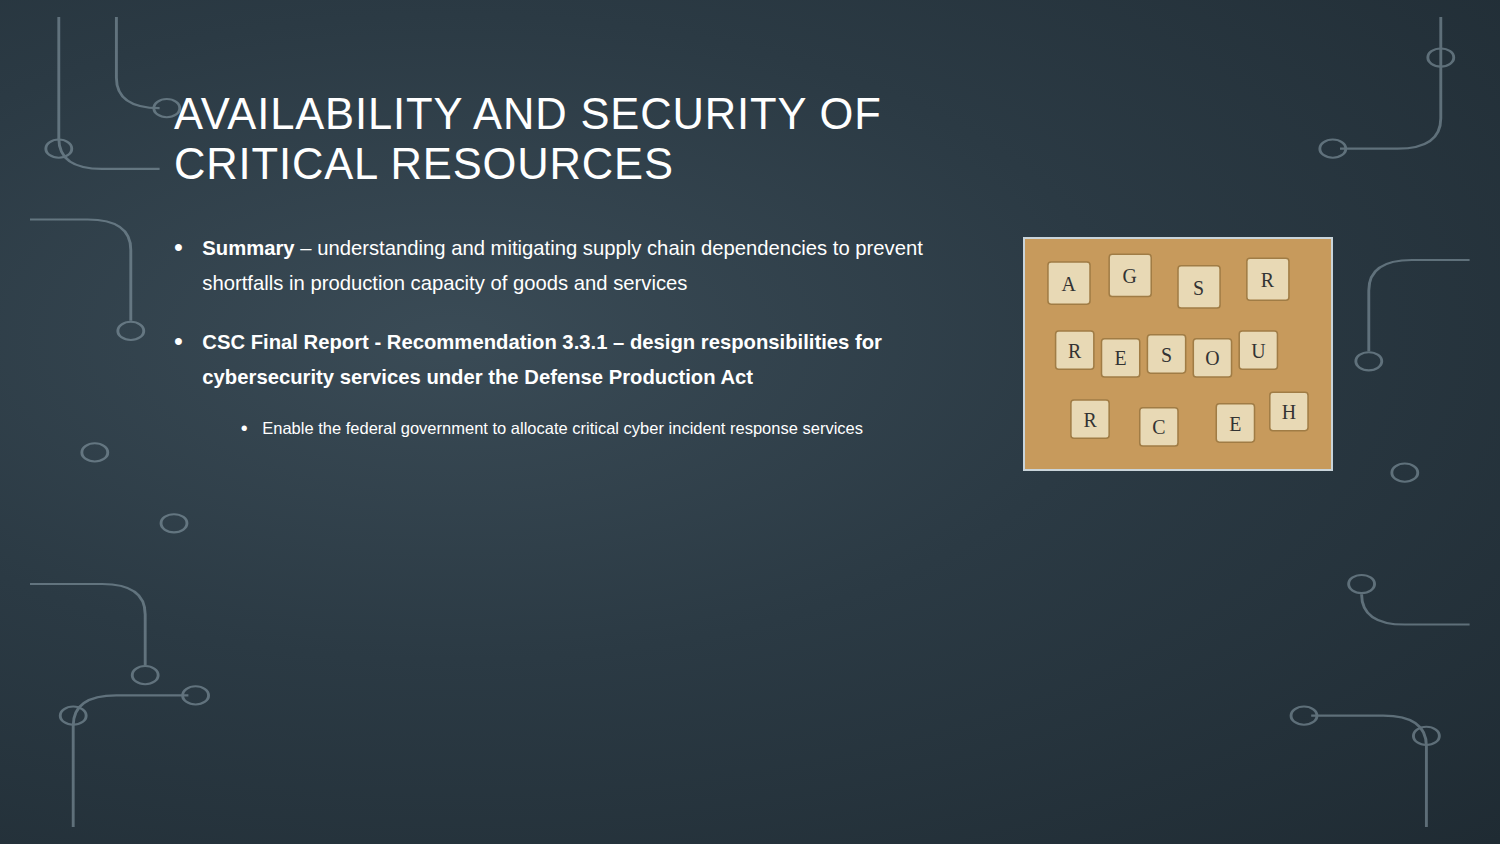Availability and Security of Critical Resources
Summary – understanding and mitigating supply chain dependencies to prevent shortfalls in production capacity of goods and services
CSC Final Report - Recommendation 3.3.1 – design responsibilities for cybersecurity services under the Defense Production Act
Enable the federal government to allocate critical cyber incident response services